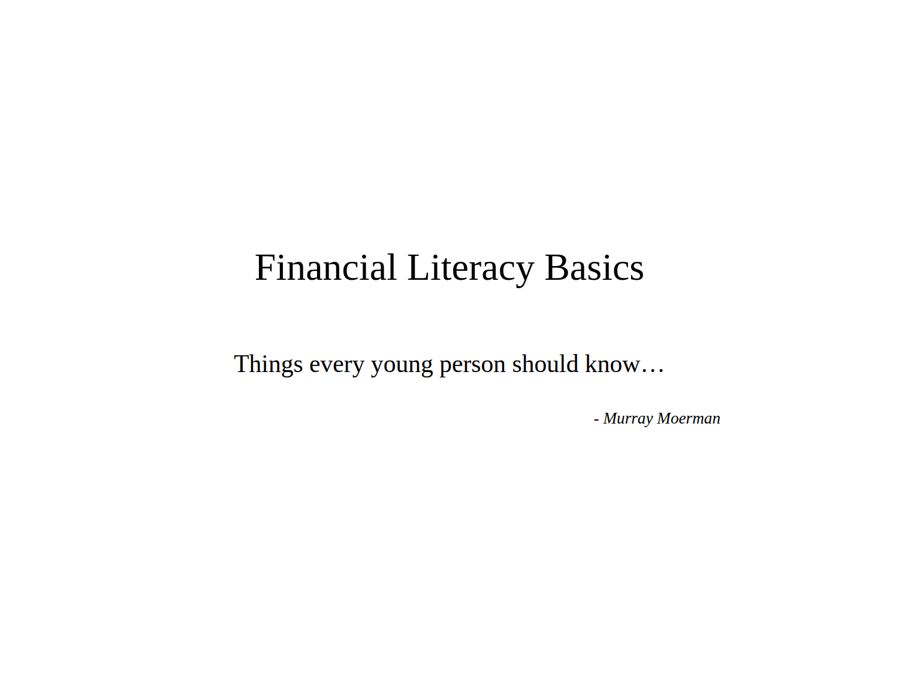Financial Literacy Basics
Things every young person should know…
- Murray Moerman